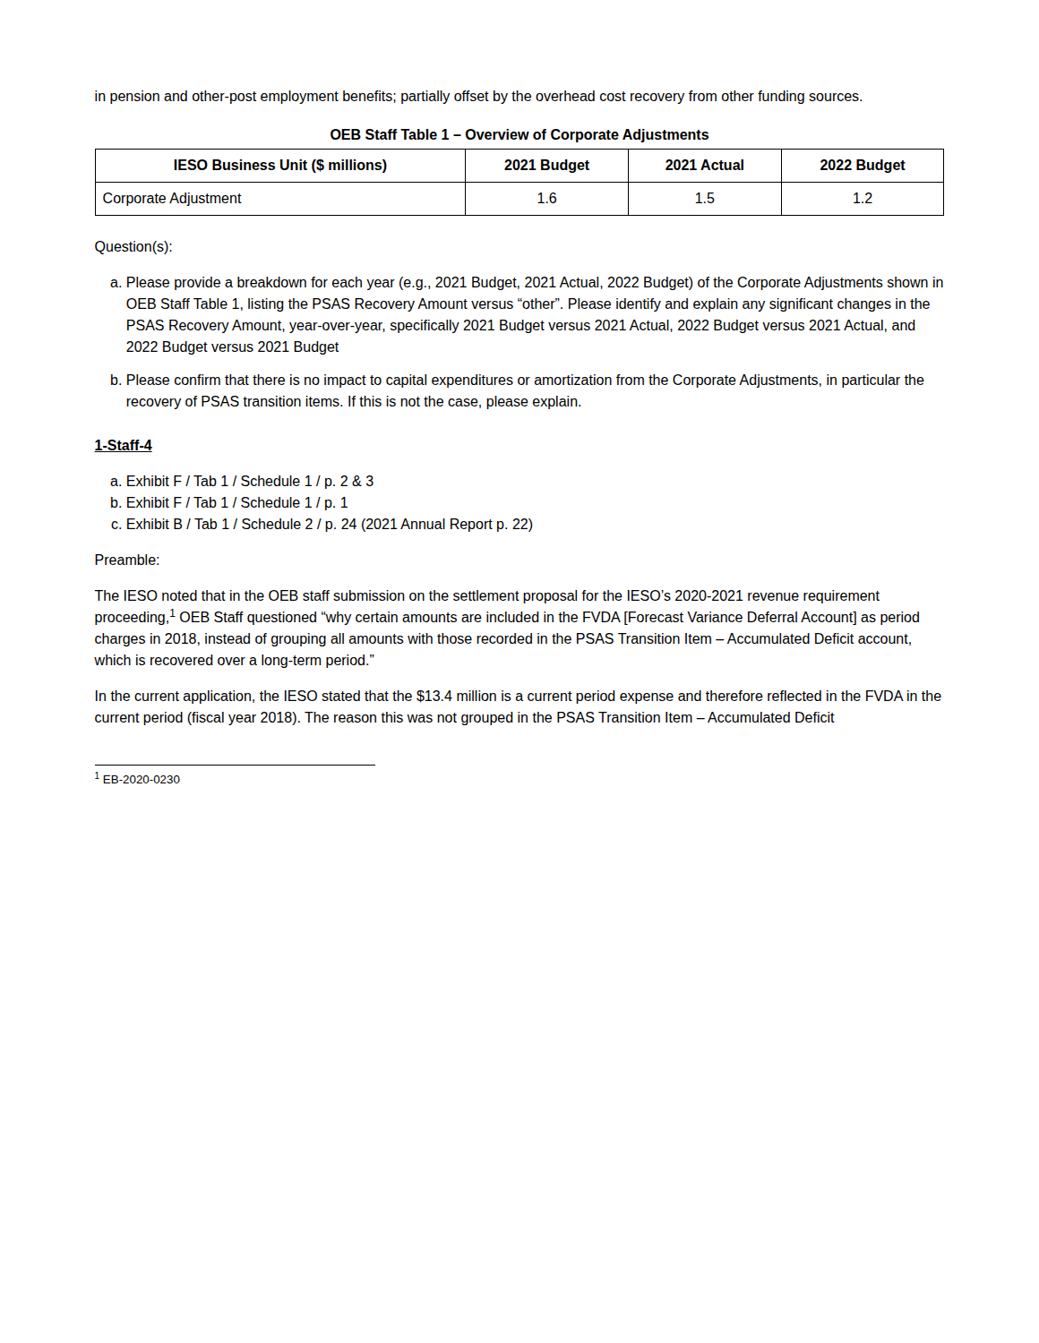in pension and other-post employment benefits; partially offset by the overhead cost recovery from other funding sources.
OEB Staff Table 1 – Overview of Corporate Adjustments
| IESO Business Unit ($ millions) | 2021 Budget | 2021 Actual | 2022 Budget |
| --- | --- | --- | --- |
| Corporate Adjustment | 1.6 | 1.5 | 1.2 |
Question(s):
Please provide a breakdown for each year (e.g., 2021 Budget, 2021 Actual, 2022 Budget) of the Corporate Adjustments shown in OEB Staff Table 1, listing the PSAS Recovery Amount versus “other”. Please identify and explain any significant changes in the PSAS Recovery Amount, year-over-year, specifically 2021 Budget versus 2021 Actual, 2022 Budget versus 2021 Actual, and 2022 Budget versus 2021 Budget
Please confirm that there is no impact to capital expenditures or amortization from the Corporate Adjustments, in particular the recovery of PSAS transition items. If this is not the case, please explain.
1-Staff-4
Exhibit F / Tab 1 / Schedule 1 / p. 2 & 3
Exhibit F / Tab 1 / Schedule 1 / p. 1
Exhibit B / Tab 1 / Schedule 2 / p. 24 (2021 Annual Report p. 22)
Preamble:
The IESO noted that in the OEB staff submission on the settlement proposal for the IESO’s 2020-2021 revenue requirement proceeding,1 OEB Staff questioned “why certain amounts are included in the FVDA [Forecast Variance Deferral Account] as period charges in 2018, instead of grouping all amounts with those recorded in the PSAS Transition Item – Accumulated Deficit account, which is recovered over a long-term period.”
In the current application, the IESO stated that the $13.4 million is a current period expense and therefore reflected in the FVDA in the current period (fiscal year 2018). The reason this was not grouped in the PSAS Transition Item – Accumulated Deficit
1 EB-2020-0230